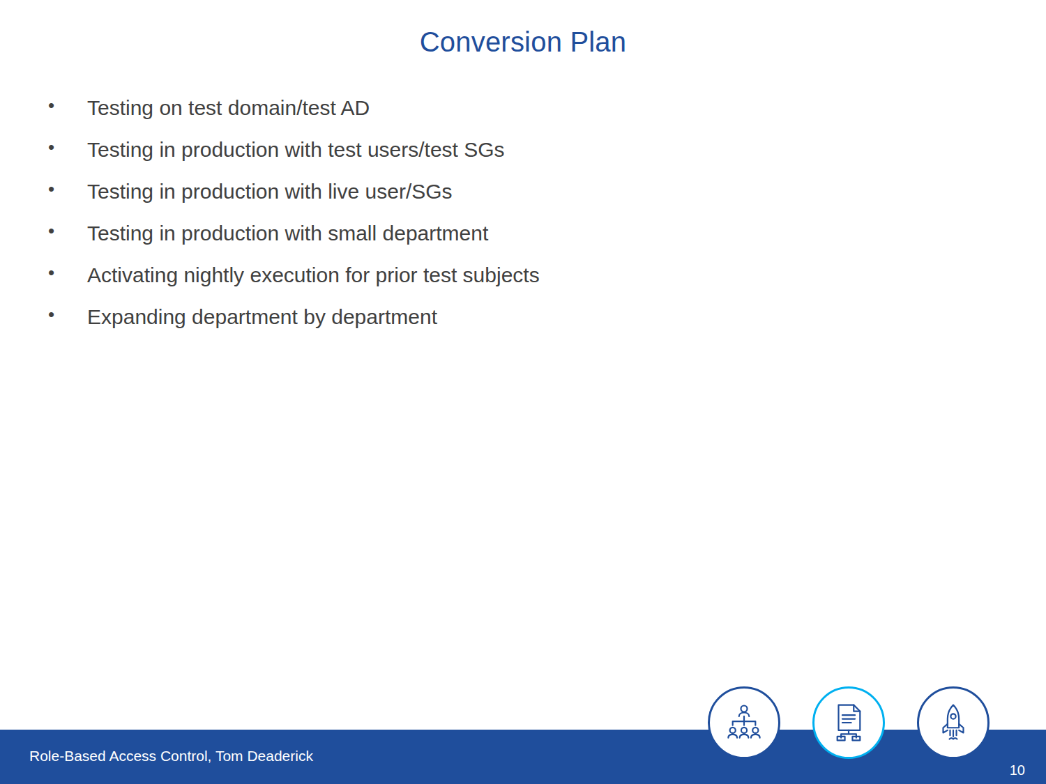Conversion Plan
Testing on test domain/test AD
Testing in production with test users/test SGs
Testing in production with live user/SGs
Testing in production with small department
Activating nightly execution for prior test subjects
Expanding department by department
Role-Based Access Control, Tom Deaderick
10